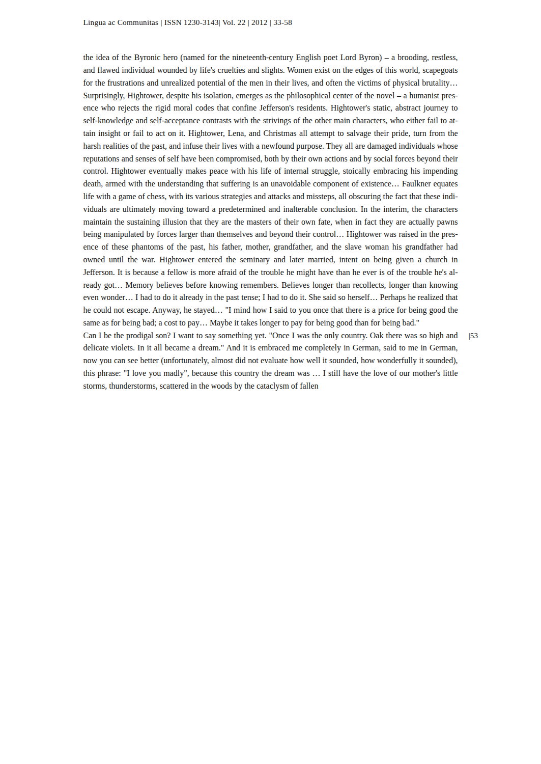Lingua ac Communitas | ISSN 1230-3143| Vol. 22 | 2012 | 33-58
the idea of the Byronic hero (named for the nineteenth-century English poet Lord Byron) – a brooding, restless, and flawed individual wounded by life's cruelties and slights. Women exist on the edges of this world, scapegoats for the frustrations and unrealized potential of the men in their lives, and often the victims of physical brutality… Surprisingly, Hightower, despite his isolation, emerges as the philosophical center of the novel – a humanist presence who rejects the rigid moral codes that confine Jefferson's residents. Hightower's static, abstract journey to self-knowledge and self-acceptance contrasts with the strivings of the other main characters, who either fail to attain insight or fail to act on it. Hightower, Lena, and Christmas all attempt to salvage their pride, turn from the harsh realities of the past, and infuse their lives with a newfound purpose. They all are damaged individuals whose reputations and senses of self have been compromised, both by their own actions and by social forces beyond their control. Hightower eventually makes peace with his life of internal struggle, stoically embracing his impending death, armed with the understanding that suffering is an unavoidable component of existence… Faulkner equates life with a game of chess, with its various strategies and attacks and missteps, all obscuring the fact that these individuals are ultimately moving toward a predetermined and inalterable conclusion. In the interim, the characters maintain the sustaining illusion that they are the masters of their own fate, when in fact they are actually pawns being manipulated by forces larger than themselves and beyond their control… Hightower was raised in the presence of these phantoms of the past, his father, mother, grandfather, and the slave woman his grandfather had owned until the war. Hightower entered the seminary and later married, intent on being given a church in Jefferson. It is because a fellow is more afraid of the trouble he might have than he ever is of the trouble he's already got… Memory believes before knowing remembers. Believes longer than recollects, longer than knowing even wonder… I had to do it already in the past tense; I had to do it. She said so herself… Perhaps he realized that he could not escape. Anyway, he stayed… "I mind how I said to you once that there is a price for being good the same as for being bad; a cost to pay… Maybe it takes longer to pay for being good than for being bad."
|53
Can I be the prodigal son? I want to say something yet. "Once I was the only country. Oak there was so high and delicate violets. In it all became a dream." And it is embraced me completely in German, said to me in German, now you can see better (unfortunately, almost did not evaluate how well it sounded, how wonderfully it sounded), this phrase: "I love you madly", because this country the dream was … I still have the love of our mother's little storms, thunderstorms, scattered in the woods by the cataclysm of fallen